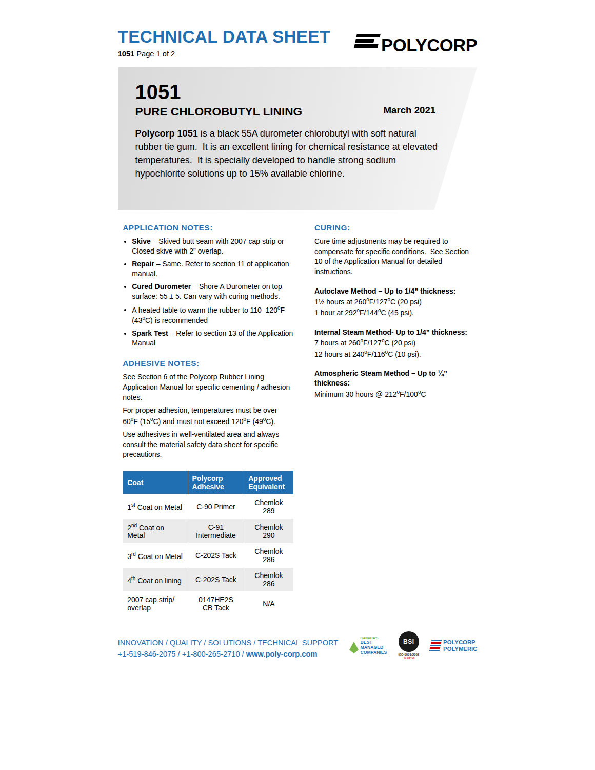TECHNICAL DATA SHEET
1051 Page 1 of 2
POLYCORP
1051
PURE CHLOROBUTYL LINING March 2021
Polycorp 1051 is a black 55A durometer chlorobutyl with soft natural rubber tie gum. It is an excellent lining for chemical resistance at elevated temperatures. It is specially developed to handle strong sodium hypochlorite solutions up to 15% available chlorine.
APPLICATION NOTES:
Skive – Skived butt seam with 2007 cap strip or Closed skive with 2” overlap.
Repair – Same. Refer to section 11 of application manual.
Cured Durometer – Shore A Durometer on top surface: 55 ± 5. Can vary with curing methods.
A heated table to warm the rubber to 110–120o F (43o C) is recommended
Spark Test – Refer to section 13 of the Application Manual
ADHESIVE NOTES:
See Section 6 of the Polycorp Rubber Lining Application Manual for specific cementing / adhesion notes.
For proper adhesion, temperatures must be over 60o F (15o C) and must not exceed 120o F (49o C).
Use adhesives in well-ventilated area and always consult the material safety data sheet for specific precautions.
| Coat | Polycorp Adhesive | Approved Equivalent |
| --- | --- | --- |
| 1 st Coat on Metal | C-90 Primer | Chemlok 289 |
| 2 nd Coat on Metal | C-91 Intermediate | Chemlok 290 |
| 3 rd Coat on Metal | C-202S Tack | Chemlok 286 |
| 4 th Coat on lining | C-202S Tack | Chemlok 286 |
| 2007 cap strip/ overlap | 0147HE2S CB Tack | N/A |
CURING:
Cure time adjustments may be required to compensate for specific conditions. See Section 10 of the Application Manual for detailed instructions.
Autoclave Method – Up to 1/4” thickness:
1½ hours at 260o F/127o C (20 psi)
1 hour at 292o F/144o C (45 psi).
Internal Steam Method- Up to 1/4” thickness:
7 hours at 260o F/127o C (20 psi)
12 hours at 240o F/116o C (10 psi).
Atmospheric Steam Method – Up to ¼” thickness:
Minimum 30 hours @ 212o F/100o C
INNOVATION / QUALITY / SOLUTIONS / TECHNICAL SUPPORT
+1-519-846-2075 / +1-800-265-2710 / www.poly-corp.com
Canada's BEST MANAGED COMPANIES
BSI
ISO 9001:2008
FM 83496
POLYCORP
POLYMERIC